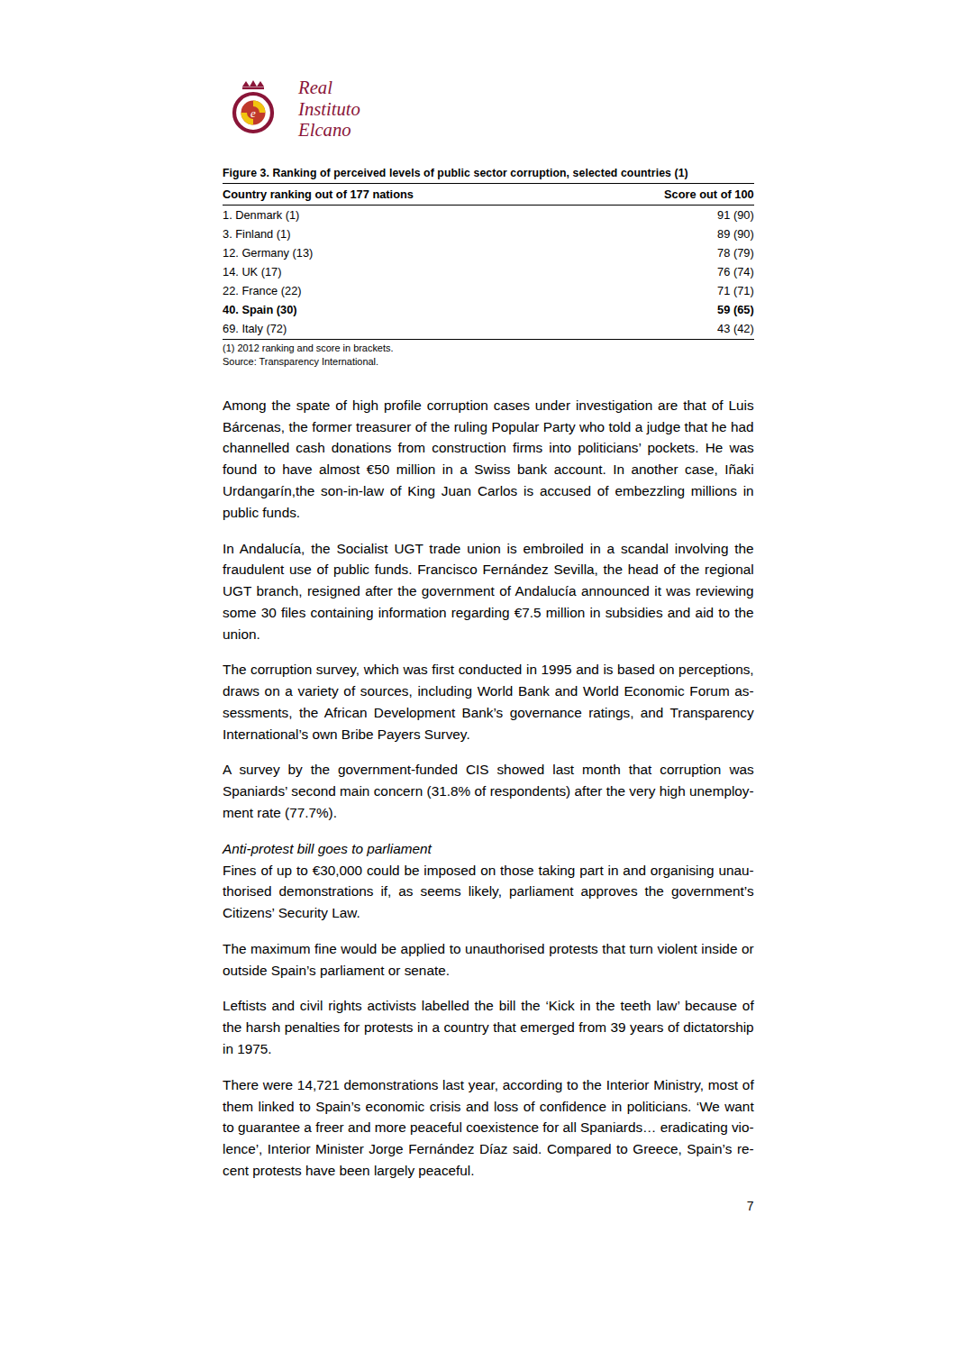e
Real Instituto Elcano
Figure 3. Ranking of perceived levels of public sector corruption, selected countries (1)
| Country ranking out of 177 nations | Score out of 100 |
| --- | --- |
| 1. Denmark (1) | 91 (90) |
| 3. Finland (1) | 89 (90) |
| 12. Germany (13) | 78 (79) |
| 14. UK (17) | 76 (74) |
| 22. France (22) | 71 (71) |
| 40. Spain (30) | 59 (65) |
| 69. Italy (72) | 43 (42) |
(1) 2012 ranking and score in brackets.
Source: Transparency International.
Among the spate of high profile corruption cases under investigation are that of Luis Bárcenas, the former treasurer of the ruling Popular Party who told a judge that he had channelled cash donations from construction firms into politicians’ pockets. He was found to have almost €50 million in a Swiss bank account. In another case, Iñaki Urdangarín,the son-in-law of King Juan Carlos is accused of embezzling millions in public funds.
In Andalucía, the Socialist UGT trade union is embroiled in a scandal involving the fraudulent use of public funds. Francisco Fernández Sevilla, the head of the regional UGT branch, resigned after the government of Andalucía announced it was reviewing some 30 files containing information regarding €7.5 million in subsidies and aid to the union.
The corruption survey, which was first conducted in 1995 and is based on perceptions, draws on a variety of sources, including World Bank and World Economic Forum assessments, the African Development Bank’s governance ratings, and Transparency International’s own Bribe Payers Survey.
A survey by the government-funded CIS showed last month that corruption was Spaniards’ second main concern (31.8% of respondents) after the very high unemployment rate (77.7%).
Anti-protest bill goes to parliament
Fines of up to €30,000 could be imposed on those taking part in and organising unauthorised demonstrations if, as seems likely, parliament approves the government’s Citizens’ Security Law.
The maximum fine would be applied to unauthorised protests that turn violent inside or outside Spain’s parliament or senate.
Leftists and civil rights activists labelled the bill the ‘Kick in the teeth law’ because of the harsh penalties for protests in a country that emerged from 39 years of dictatorship in 1975.
There were 14,721 demonstrations last year, according to the Interior Ministry, most of them linked to Spain’s economic crisis and loss of confidence in politicians. ‘We want to guarantee a freer and more peaceful coexistence for all Spaniards… eradicating violence’, Interior Minister Jorge Fernández Díaz said. Compared to Greece, Spain’s recent protests have been largely peaceful.
7